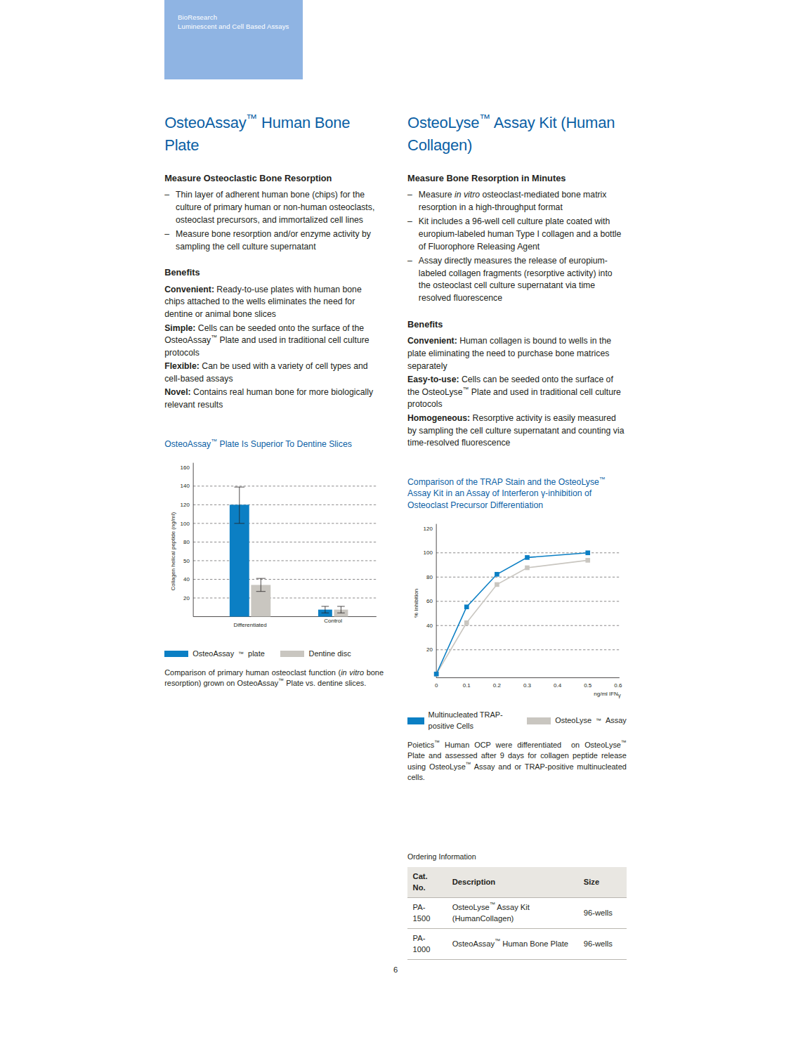BioResearch
Luminescent and Cell Based Assays
OsteoAssay™ Human Bone Plate
Measure Osteoclastic Bone Resorption
Thin layer of adherent human bone (chips) for the culture of primary human or non-human osteoclasts, osteoclast precursors, and immortalized cell lines
Measure bone resorption and/or enzyme activity by sampling the cell culture supernatant
Benefits
Convenient: Ready-to-use plates with human bone chips attached to the wells eliminates the need for dentine or animal bone slices
Simple: Cells can be seeded onto the surface of the OsteoAssay™ Plate and used in traditional cell culture protocols
Flexible: Can be used with a variety of cell types and cell-based assays
Novel: Contains real human bone for more biologically relevant results
OsteoAssay™ Plate Is Superior To Dentine Slices
160 140 120 100 80 50 40 20 Differentiated Control Collagen helical peptide (ng/ml)
OsteoAssay™ plate Dentine disc
Comparison of primary human osteoclast function (in vitro bone resorption) grown on OsteoAssay™ Plate vs. dentine slices.
OsteoLyse™ Assay Kit (Human Collagen)
Measure Bone Resorption in Minutes
Measure in vitro osteoclast-mediated bone matrix resorption in a high-throughput format
Kit includes a 96-well cell culture plate coated with europium-labeled human Type I collagen and a bottle of Fluorophore Releasing Agent
Assay directly measures the release of europium-labeled collagen fragments (resorptive activity) into the osteoclast cell culture supernatant via time resolved fluorescence
Benefits
Convenient: Human collagen is bound to wells in the plate eliminating the need to purchase bone matrices separately
Easy-to-use: Cells can be seeded onto the surface of the OsteoLyse™ Plate and used in traditional cell culture protocols
Homogeneous: Resorptive activity is easily measured by sampling the cell culture supernatant and counting via time-resolved fluorescence
Comparison of the TRAP Stain and the OsteoLyse™ Assay Kit in an Assay of Interferon γ-inhibition of Osteoclast Precursor Differentiation
120 100 80 60 40 20 0 0.1 0.2 0.3 0.4 0.5 0.6 ng/ml IFN γ % Inhibition
Multinucleated TRAP-positive Cells OsteoLyse™ Assay
Poietics™ Human OCP were differentiated on OsteoLyse™ Plate and assessed after 9 days for collagen peptide release using OsteoLyse™ Assay and or TRAP-positive multinucleated cells.
Ordering Information
| Cat. No. | Description | Size |
| --- | --- | --- |
| PA-1500 | OsteoLyse ™ Assay Kit (HumanCollagen) | 96-wells |
| PA-1000 | OsteoAssay ™ Human Bone Plate | 96-wells |
6